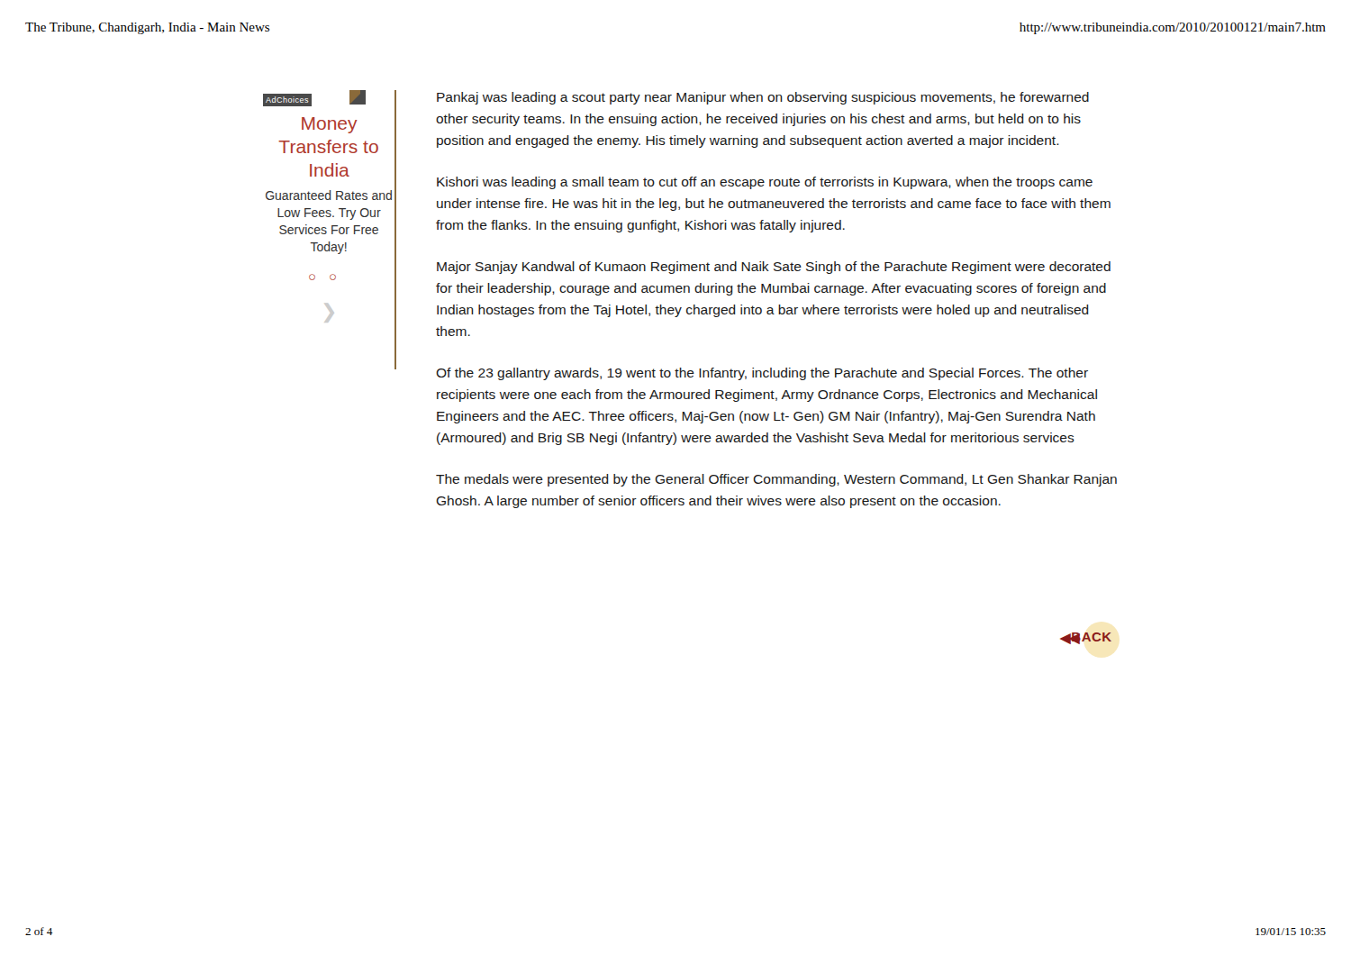The Tribune, Chandigarh, India - Main News
http://www.tribuneindia.com/2010/20100121/main7.htm
AdChoices
Money Transfers to India
Guaranteed Rates and Low Fees. Try Our Services For Free Today!
○○
❯
Pankaj was leading a scout party near Manipur when on observing suspicious movements, he forewarned other security teams. In the ensuing action, he received injuries on his chest and arms, but held on to his position and engaged the enemy. His timely warning and subsequent action averted a major incident.
Kishori was leading a small team to cut off an escape route of terrorists in Kupwara, when the troops came under intense fire. He was hit in the leg, but he outmaneuvered the terrorists and came face to face with them from the flanks. In the ensuing gunfight, Kishori was fatally injured.
Major Sanjay Kandwal of Kumaon Regiment and Naik Sate Singh of the Parachute Regiment were decorated for their leadership, courage and acumen during the Mumbai carnage. After evacuating scores of foreign and Indian hostages from the Taj Hotel, they charged into a bar where terrorists were holed up and neutralised them.
Of the 23 gallantry awards, 19 went to the Infantry, including the Parachute and Special Forces. The other recipients were one each from the Armoured Regiment, Army Ordnance Corps, Electronics and Mechanical Engineers and the AEC. Three officers, Maj-Gen (now Lt- Gen) GM Nair (Infantry), Maj-Gen Surendra Nath (Armoured) and Brig SB Negi (Infantry) were awarded the Vashisht Seva Medal for meritorious services
The medals were presented by the General Officer Commanding, Western Command, Lt Gen Shankar Ranjan Ghosh. A large number of senior officers and their wives were also present on the occasion.
◀◀
BACK
2 of 4
19/01/15 10:35